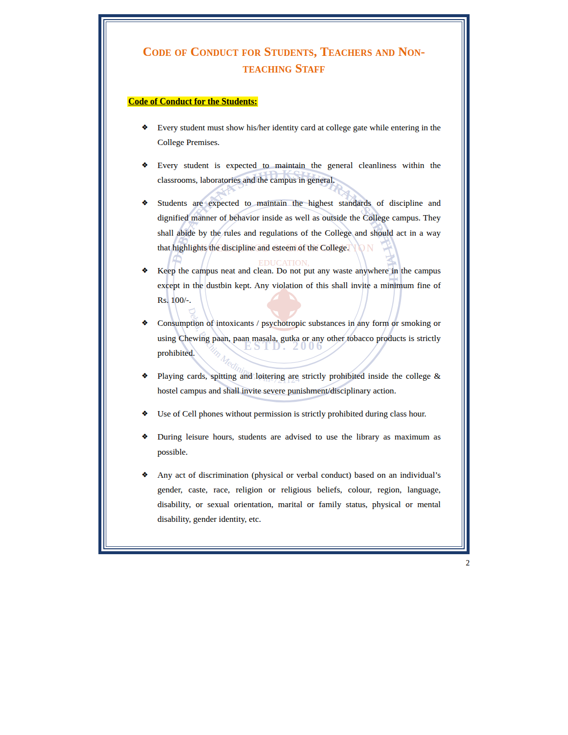DEBRA THANA SAHID KSHUDIRAM SMRITI MAHAVIDYALAYA Debra, Paschim Medinipur, Pin-721124 EXCELLENCE & EMANCIPATION EDUCATION, ESTD. 2006
Code of Conduct for Students, Teachers and Non-teaching Staff
Code of Conduct for the Students:
Every student must show his/her identity card at college gate while entering in the College Premises.
Every student is expected to maintain the general cleanliness within the classrooms, laboratories and the campus in general.
Students are expected to maintain the highest standards of discipline and dignified manner of behavior inside as well as outside the College campus. They shall abide by the rules and regulations of the College and should act in a way that highlights the discipline and esteem of the College.
Keep the campus neat and clean. Do not put any waste anywhere in the campus except in the dustbin kept. Any violation of this shall invite a minimum fine of Rs. 100/-.
Consumption of intoxicants / psychotropic substances in any form or smoking or using Chewing paan, paan masala, gutka or any other tobacco products is strictly prohibited.
Playing cards, spitting and loitering are strictly prohibited inside the college & hostel campus and shall invite severe punishment/disciplinary action.
Use of Cell phones without permission is strictly prohibited during class hour.
During leisure hours, students are advised to use the library as maximum as possible.
Any act of discrimination (physical or verbal conduct) based on an individual’s gender, caste, race, religion or religious beliefs, colour, region, language, disability, or sexual orientation, marital or family status, physical or mental disability, gender identity, etc.
2